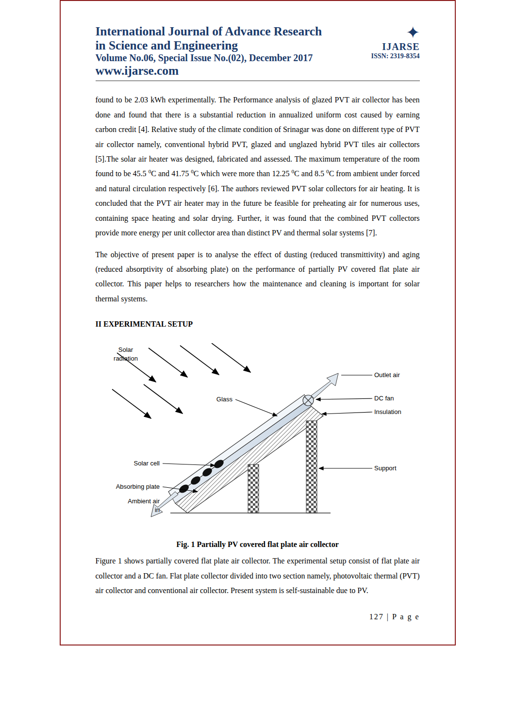International Journal of Advance Research in Science and Engineering Volume No.06, Special Issue No.(02), December 2017 www.ijarse.com
✦
IJARSE
ISSN: 2319-8354
found to be 2.03 kWh experimentally. The Performance analysis of glazed PVT air collector has been done and found that there is a substantial reduction in annualized uniform cost caused by earning carbon credit [4]. Relative study of the climate condition of Srinagar was done on different type of PVT air collector namely, conventional hybrid PVT, glazed and unglazed hybrid PVT tiles air collectors [5].The solar air heater was designed, fabricated and assessed. The maximum temperature of the room found to be 45.5 0C and 41.75 0C which were more than 12.25 0C and 8.5 0C from ambient under forced and natural circulation respectively [6]. The authors reviewed PVT solar collectors for air heating. It is concluded that the PVT air heater may in the future be feasible for preheating air for numerous uses, containing space heating and solar drying. Further, it was found that the combined PVT collectors provide more energy per unit collector area than distinct PV and thermal solar systems [7].
The objective of present paper is to analyse the effect of dusting (reduced transmittivity) and aging (reduced absorptivity of absorbing plate) on the performance of partially PV covered flat plate air collector. This paper helps to researchers how the maintenance and cleaning is important for solar thermal systems.
II EXPERIMENTAL SETUP
Solar radiation Outlet air DC fan Insulation Support Solar cell Absorbing plate Ambient air in Glass
Fig. 1 Partially PV covered flat plate air collector
Figure 1 shows partially covered flat plate air collector. The experimental setup consist of flat plate air collector and a DC fan. Flat plate collector divided into two section namely, photovoltaic thermal (PVT) air collector and conventional air collector. Present system is self-sustainable due to PV.
127 | P a g e